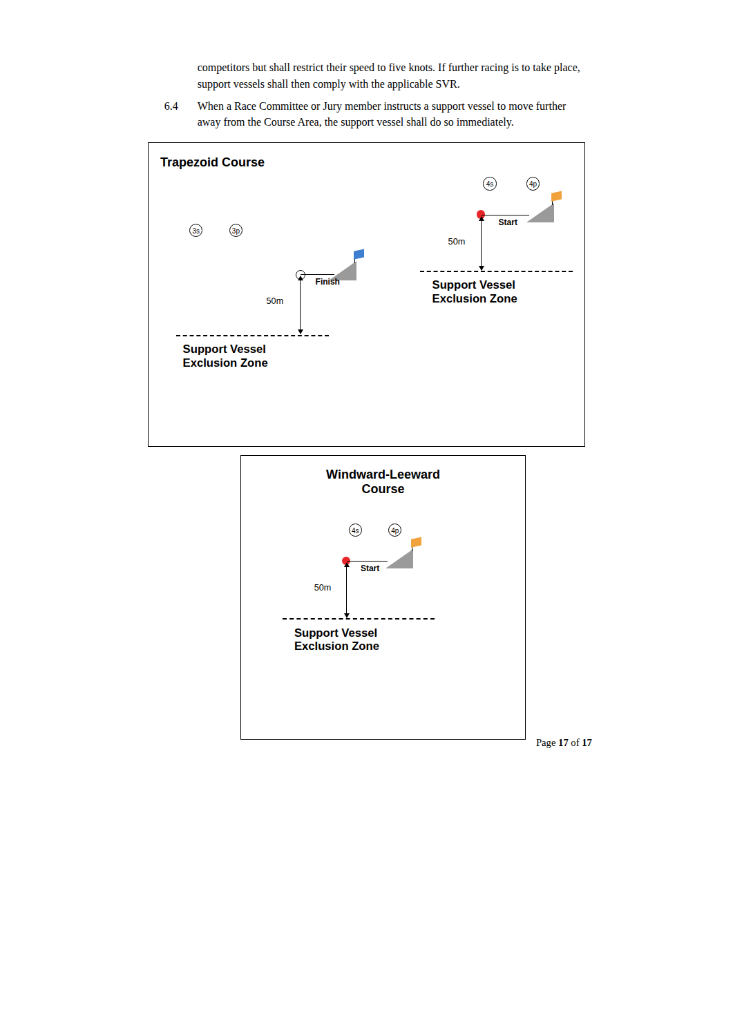competitors but shall restrict their speed to five knots. If further racing is to take place, support vessels shall then comply with the applicable SVR.
6.4
When a Race Committee or Jury member instructs a support vessel to move further away from the Course Area, the support vessel shall do so immediately.
Trapezoid Course
4s
4p
3s
3p
Start
50m
Support Vessel
Exclusion Zone
Finish
50m
Support Vessel
Exclusion Zone
Windward-Leeward
Course
4s
4p
Start
50m
Support Vessel
Exclusion Zone
Page 17 of 17